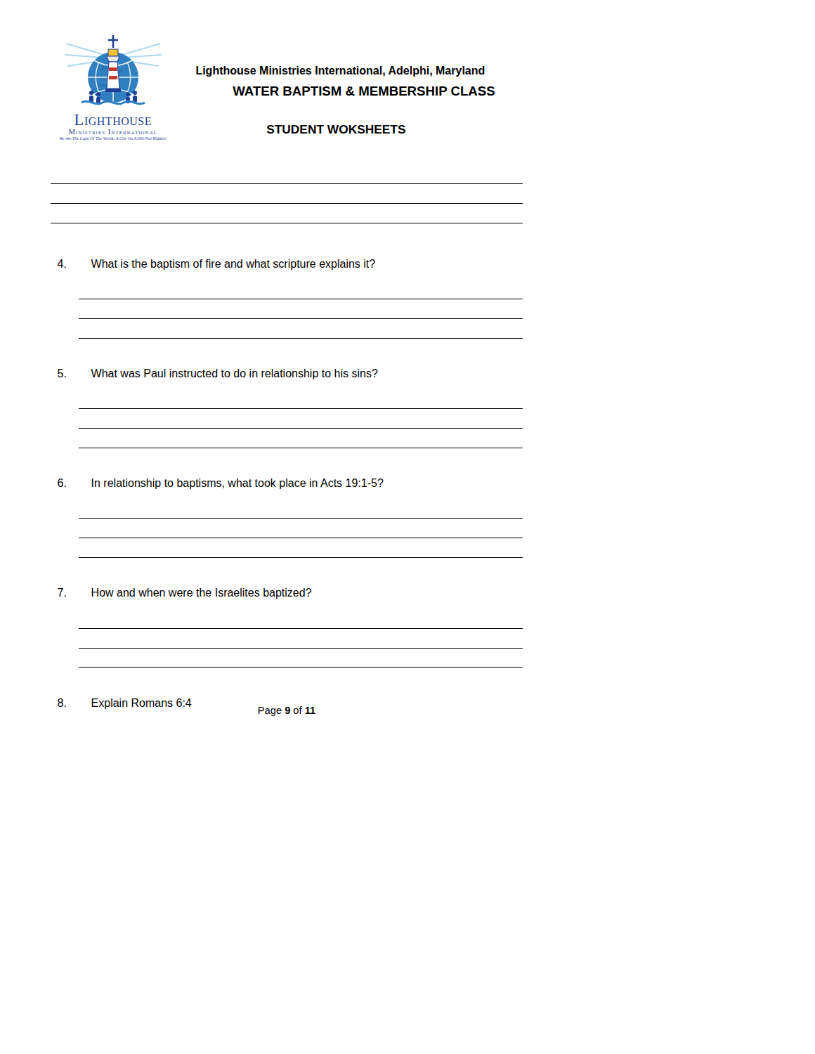Lighthouse Ministries International
We Are The Light Of The World; A City On A Hill Not Hidden!
Lighthouse Ministries International, Adelphi, Maryland
WATER BAPTISM & MEMBERSHIP CLASS
STUDENT WOKSHEETS
4. What is the baptism of fire and what scripture explains it?
5. What was Paul instructed to do in relationship to his sins?
6. In relationship to baptisms, what took place in Acts 19:1-5?
7. How and when were the Israelites baptized?
8. Explain Romans 6:4
Page 9 of 11